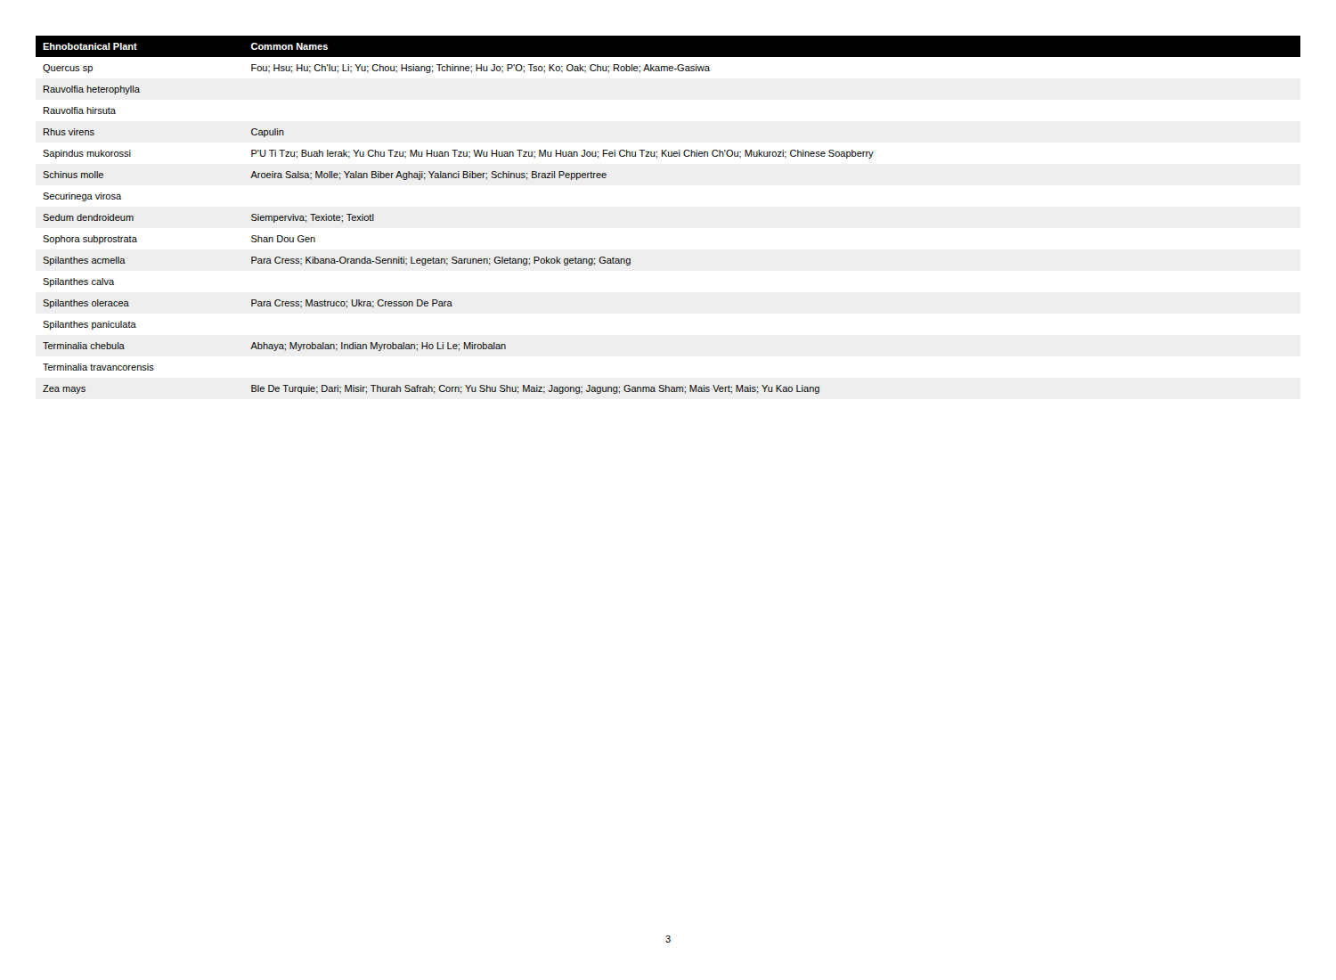| Ehnobotanical Plant | Common Names |
| --- | --- |
| Quercus sp | Fou; Hsu; Hu; Ch'Iu; Li; Yu; Chou; Hsiang; Tchinne; Hu Jo; P'O; Tso; Ko; Oak; Chu; Roble; Akame-Gasiwa |
| Rauvolfia heterophylla | |
| Rauvolfia hirsuta | |
| Rhus virens | Capulin |
| Sapindus mukorossi | P'U Ti Tzu; Buah lerak; Yu Chu Tzu; Mu Huan Tzu; Wu Huan Tzu; Mu Huan Jou; Fei Chu Tzu; Kuei Chien Ch'Ou; Mukurozi; Chinese Soapberry |
| Schinus molle | Aroeira Salsa; Molle; Yalan Biber Aghaji; Yalanci Biber; Schinus; Brazil Peppertree |
| Securinega virosa | |
| Sedum dendroideum | Siemperviva; Texiote; Texiotl |
| Sophora subprostrata | Shan Dou Gen |
| Spilanthes acmella | Para Cress; Kibana-Oranda-Senniti; Legetan; Sarunen; Gletang; Pokok getang; Gatang |
| Spilanthes calva | |
| Spilanthes oleracea | Para Cress; Mastruco; Ukra; Cresson De Para |
| Spilanthes paniculata | |
| Terminalia chebula | Abhaya; Myrobalan; Indian Myrobalan; Ho Li Le; Mirobalan |
| Terminalia travancorensis | |
| Zea mays | Ble De Turquie; Dari; Misir; Thurah Safrah; Corn; Yu Shu Shu; Maiz; Jagong; Jagung; Ganma Sham; Mais Vert; Mais; Yu Kao Liang |
3